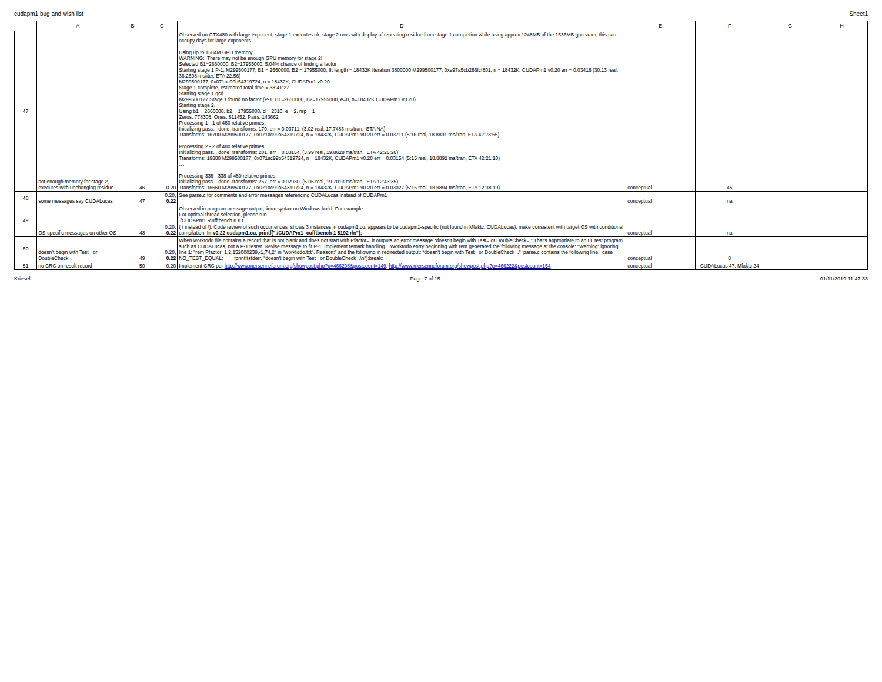cudapm1 bug and wish list
Sheet1
| | A | B | C | D | E | F | G | H |
| --- | --- | --- | --- | --- | --- | --- | --- | --- |
| 47 | not enough memory for stage 2, executes with unchanging residue | 46 | 0.20 | Observed on GTX480 with large exponent, stage 1 executes ok, stage 2 runs with display of repeating residue from stage 1 completion while using approx 1248MB of the 1536MB gpu vram; this can occupy days for large exponents. Using up to 1584M GPU memory. WARNING: There may not be enough GPU memory for stage 2! Selected B1=2660000, B2=17955000, 5.04% chance of finding a factor Starting stage 1 P-1, M299500177, B1 = 2660000, B2 = 17955000, fft length = 18432K Iteration 3800000 M299500177, 0xe97a5cb286fcf801, n = 18432K, CUDAPm1 v0.20 err = 0.03418 (30:13 real, 36.2698 ms/iter, ETA 22:56) M299500177, 0x071ac99b54319724, n = 18432K, CUDAPm1 v0.20 Stage 1 complete, estimated total time = 38:41:27 Starting stage 1 gcd. M299500177 Stage 1 found no factor (P-1, B1=2660000, B2=17955000, e=0, n=18432K CUDAPm1 v0.20) Starting stage 2. Using b1 = 2660000, b2 = 17955000, d = 2310, e = 2, nrp = 1 Zeros: 778308, Ones: 811452, Pairs: 143662 Processing 1 - 1 of 480 relative primes. Initializing pass... done. transforms: 170, err = 0.03711, (3.02 real, 17.7483 ms/tran, ETA NA) Transforms: 16700 M299500177, 0x071ac99b54319724, n = 18432K, CUDAPm1 v0.20 err = 0.03711 (5:16 real, 18.8891 ms/tran, ETA 42:23:55) Processing 2 - 2 of 480 relative primes. Initializing pass... done. transforms: 201, err = 0.03154, (3.99 real, 19.8628 ms/tran, ETA 42:26:28) Transforms: 16680 M299500177, 0x071ac99b54319724, n = 18432K, CUDAPm1 v0.20 err = 0.03154 (5:15 real, 18.8892 ms/tran, ETA 42:21:10) ... Processing 338 - 338 of 480 relative primes. Initializing pass... done. transforms: 257, err = 0.02930, (5.06 real, 19.7013 ms/tran, ETA 12:43:35) Transforms: 16660 M299500177, 0x071ac99b54319724, n = 18432K, CUDAPm1 v0.20 err = 0.03027 (5:15 real, 18.8894 ms/tran, ETA 12:38:19) | conceptual | 45 | | |
| 48 | some messages say CUDALucas | 47 | 0.20, 0.22 | See parse.c for comments and error messages referencing CUDALucas instead of CUDAPm1 | conceptual | na | | |
| 49 | OS-specific messages on other OS | 48 | 0.20, 0.22 | Observed in program message output, linux syntax on Windows build. For example: For optimal thread selection, please run ./CUDAPm1 -cufftbench 8 8 r ( / instead of \). Code review of such occurrences shows 3 instances in cudapm1.cu; appears to be cudapm1-specific (not found in Mfaktc, CUDALucas); make consistent with target OS with conditional compilation. In v0.22 cudapm1.cu, printf("./CUDAPm1 -cufftbench 1 8192 r\n"); | conceptual | na | | |
| 50 | doesn't begin with Test= or DoubleCheck=. | 49 | 0.20, 0.22 | When worktodo file contains a record that is not blank and does not start with Pfactor=, it outputs an error message “doesn't begin with Test= or DoubleCheck=.” That's appropriate to an LL test program such as CUDALucas, not a P-1 tester. Revise message to fit P-1. Implement remark handling. Worktodo entry beginning with rem generated the following message at the console: "Warning: ignoring line 1: "rem Pfactor=1,2,152000239,-1,74,2" in "worktodo.txt". Reason:" and the following in redirected output: “doesn't begin with Test= or DoubleCheck=.” parse.c contains the following line: case NO_TEST_EQUAL: fprintf(stderr, "doesn't begin with Test= or DoubleCheck=.\n");break; | conceptual | 8 | | |
| 51 | no CRC on result record | 50 | 0.20 | Implement CRC per http://www.mersenneforum.org/showpost.php?p=466208&postcount=149 , http://www.mersenneforum.org/showpost.php?p=466222&postcount=154 | conceptual | CUDALucas 47, Mfaktc 24 | | |
Kriesel
Page 7 of 15
01/11/2019 11:47:33